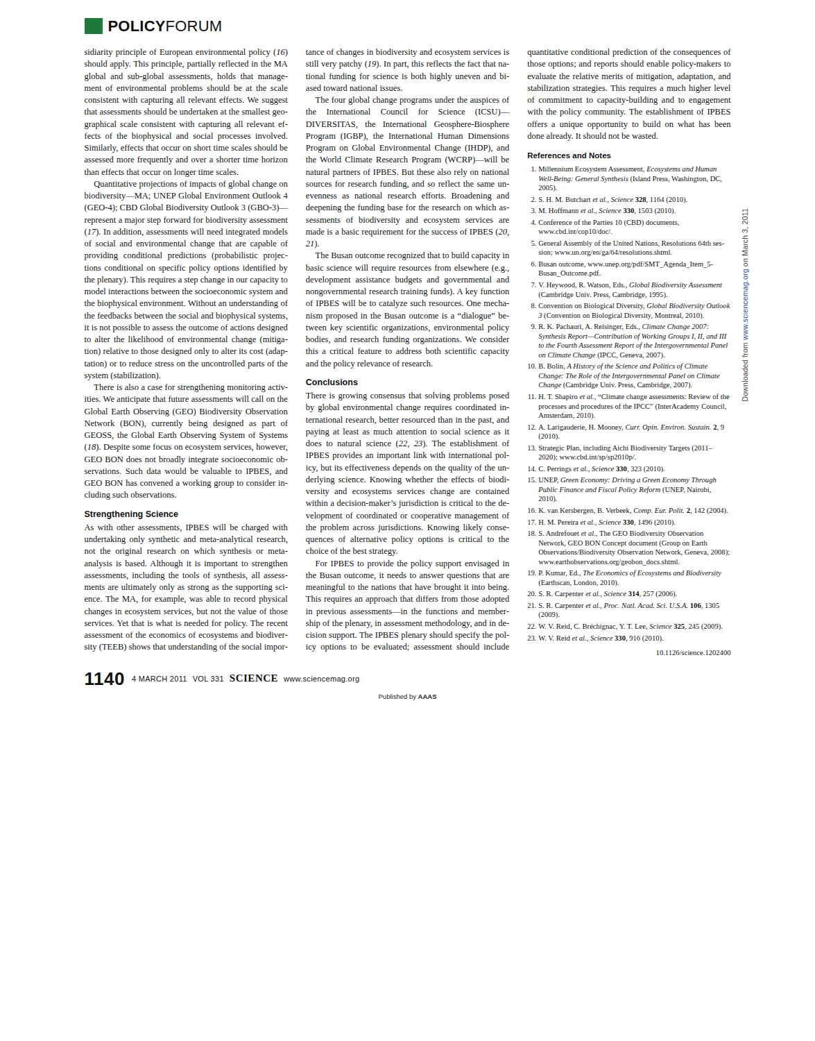POLICYFORUM
sidiarity principle of European environmental policy (16) should apply. This principle, partially reflected in the MA global and sub-global assessments, holds that management of environmental problems should be at the scale consistent with capturing all relevant effects. We suggest that assessments should be undertaken at the smallest geographical scale consistent with capturing all relevant effects of the biophysical and social processes involved. Similarly, effects that occur on short time scales should be assessed more frequently and over a shorter time horizon than effects that occur on longer time scales.
Quantitative projections of impacts of global change on biodiversity—MA; UNEP Global Environment Outlook 4 (GEO-4); CBD Global Biodiversity Outlook 3 (GBO-3)—represent a major step forward for biodiversity assessment (17). In addition, assessments will need integrated models of social and environmental change that are capable of providing conditional predictions (probabilistic projections conditional on specific policy options identified by the plenary). This requires a step change in our capacity to model interactions between the socioeconomic system and the biophysical environment. Without an understanding of the feedbacks between the social and biophysical systems, it is not possible to assess the outcome of actions designed to alter the likelihood of environmental change (mitigation) relative to those designed only to alter its cost (adaptation) or to reduce stress on the uncontrolled parts of the system (stabilization).
There is also a case for strengthening monitoring activities. We anticipate that future assessments will call on the Global Earth Observing (GEO) Biodiversity Observation Network (BON), currently being designed as part of GEOSS, the Global Earth Observing System of Systems (18). Despite some focus on ecosystem services, however, GEO BON does not broadly integrate socioeconomic observations. Such data would be valuable to IPBES, and GEO BON has convened a working group to consider including such observations.
Strengthening Science
As with other assessments, IPBES will be charged with undertaking only synthetic and meta-analytical research, not the original research on which synthesis or meta-analysis is based. Although it is important to strengthen assessments, including the tools of synthesis, all assessments are ultimately only as strong as the supporting science. The MA, for example, was able to record physical changes in ecosystem services, but not the value of those services. Yet that is what is needed for policy. The recent assessment of the economics of ecosystems and biodiversity (TEEB) shows that understanding of the social importance of changes in biodiversity and ecosystem services is still very patchy (19). In part, this reflects the fact that national funding for science is both highly uneven and biased toward national issues.
The four global change programs under the auspices of the International Council for Science (ICSU)—DIVERSITAS, the International Geosphere-Biosphere Program (IGBP), the International Human Dimensions Program on Global Environmental Change (IHDP), and the World Climate Research Program (WCRP)—will be natural partners of IPBES. But these also rely on national sources for research funding, and so reflect the same unevenness as national research efforts. Broadening and deepening the funding base for the research on which assessments of biodiversity and ecosystem services are made is a basic requirement for the success of IPBES (20, 21).
The Busan outcome recognized that to build capacity in basic science will require resources from elsewhere (e.g., development assistance budgets and governmental and nongovernmental research training funds). A key function of IPBES will be to catalyze such resources. One mechanism proposed in the Busan outcome is a “dialogue” between key scientific organizations, environmental policy bodies, and research funding organizations. We consider this a critical feature to address both scientific capacity and the policy relevance of research.
Conclusions
There is growing consensus that solving problems posed by global environmental change requires coordinated international research, better resourced than in the past, and paying at least as much attention to social science as it does to natural science (22, 23). The establishment of IPBES provides an important link with international policy, but its effectiveness depends on the quality of the underlying science. Knowing whether the effects of biodiversity and ecosystems services change are contained within a decision-maker’s jurisdiction is critical to the development of coordinated or cooperative management of the problem across jurisdictions. Knowing likely consequences of alternative policy options is critical to the choice of the best strategy.
For IPBES to provide the policy support envisaged in the Busan outcome, it needs to answer questions that are meaningful to the nations that have brought it into being. This requires an approach that differs from those adopted in previous assessments—in the functions and membership of the plenary, in assessment methodology, and in decision support. The IPBES plenary should specify the policy options to be evaluated; assessment should include quantitative conditional prediction of the consequences of those options; and reports should enable policy-makers to evaluate the relative merits of mitigation, adaptation, and stabilization strategies. This requires a much higher level of commitment to capacity-building and to engagement with the policy community. The establishment of IPBES offers a unique opportunity to build on what has been done already. It should not be wasted.
References and Notes
Millennium Ecosystem Assessment, Ecosystems and Human Well-Being: General Synthesis (Island Press, Washington, DC, 2005).
S. H. M. Butchart et al., Science 328, 1164 (2010).
M. Hoffmann et al., Science 330, 1503 (2010).
Conference of the Parties 10 (CBD) documents, www.cbd.int/cop10/doc/.
General Assembly of the United Nations, Resolutions 64th session; www.un.org/en/ga/64/resolutions.shtml.
Busan outcome, www.unep.org/pdf/SMT_Agenda_Item_5-Busan_Outcome.pdf.
V. Heywood, R. Watson, Eds., Global Biodiversity Assessment (Cambridge Univ. Press, Cambridge, 1995).
Convention on Biological Diversity, Global Biodiversity Outlook 3 (Convention on Biological Diversity, Montreal, 2010).
R. K. Pachauri, A. Reisinger, Eds., Climate Change 2007: Synthesis Report—Contribution of Working Groups I, II, and III to the Fourth Assessment Report of the Intergovernmental Panel on Climate Change (IPCC, Geneva, 2007).
B. Bolin, A History of the Science and Politics of Climate Change: The Role of the Intergovernmental Panel on Climate Change (Cambridge Univ. Press, Cambridge, 2007).
H. T. Shapiro et al., “Climate change assessments: Review of the processes and procedures of the IPCC” (InterAcademy Council, Amsterdam, 2010).
A. Larigauderie, H. Mooney, Curr. Opin. Environ. Sustain. 2, 9 (2010).
Strategic Plan, including Aichi Biodiversity Targets (2011–2020); www.cbd.int/sp/sp2010p/.
C. Perrings et al., Science 330, 323 (2010).
UNEP, Green Economy: Driving a Green Economy Through Public Finance and Fiscal Policy Reform (UNEP, Nairobi, 2010).
K. van Kersbergen, B. Verbeek, Comp. Eur. Polit. 2, 142 (2004).
H. M. Pereira et al., Science 330, 1496 (2010).
S. Andrefouet et al., The GEO Biodiversity Observation Network, GEO BON Concept document (Group on Earth Observations/Biodiversity Observation Network, Geneva, 2008); www.earthobservations.org/geobon_docs.shtml.
P. Kumar, Ed., The Economics of Ecosystems and Biodiversity (Earthscan, London, 2010).
S. R. Carpenter et al., Science 314, 257 (2006).
S. R. Carpenter et al., Proc. Natl. Acad. Sci. U.S.A. 106, 1305 (2009).
W. V. Reid, C. Bréchignac, Y. T. Lee, Science 325, 245 (2009).
W. V. Reid et al., Science 330, 916 (2010).
10.1126/science.1202400
1140
4 MARCH 2011 VOL 331 SCIENCE www.sciencemag.org
Published by AAAS
Downloaded from www.sciencemag.org on March 3, 2011